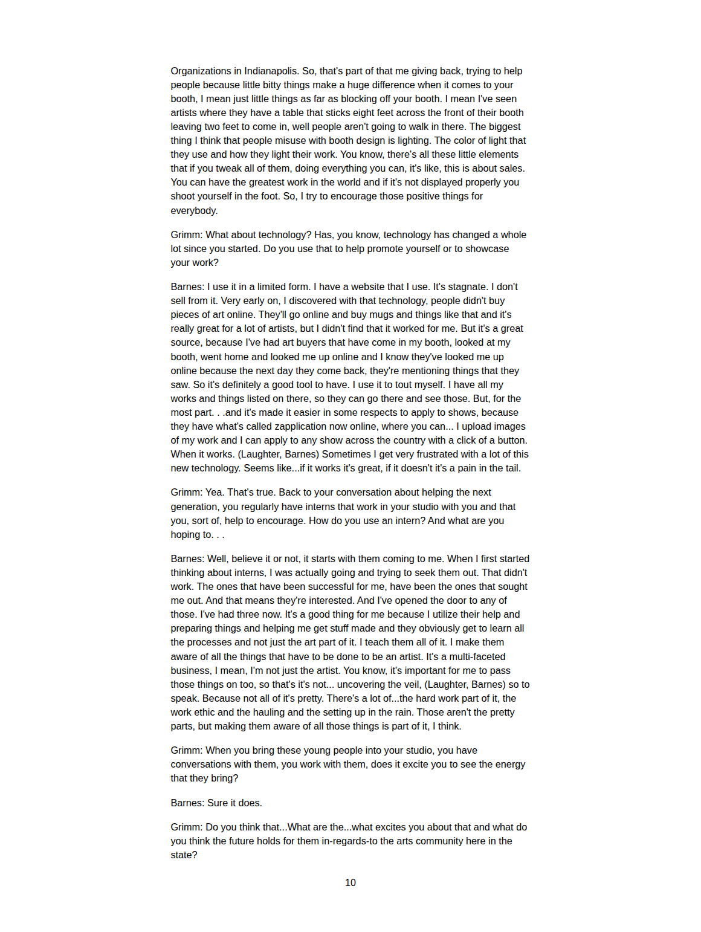Organizations in Indianapolis. So, that's part of that me giving back, trying to help people because little bitty things make a huge difference when it comes to your booth, I mean just little things as far as blocking off your booth. I mean I've seen artists where they have a table that sticks eight feet across the front of their booth leaving two feet to come in, well people aren't going to walk in there. The biggest thing I think that people misuse with booth design is lighting. The color of light that they use and how they light their work. You know, there's all these little elements that if you tweak all of them, doing everything you can, it's like, this is about sales. You can have the greatest work in the world and if it's not displayed properly you shoot yourself in the foot. So, I try to encourage those positive things for everybody.
Grimm: What about technology? Has, you know, technology has changed a whole lot since you started. Do you use that to help promote yourself or to showcase your work?
Barnes: I use it in a limited form. I have a website that I use. It's stagnate. I don't sell from it. Very early on, I discovered with that technology, people didn't buy pieces of art online. They'll go online and buy mugs and things like that and it's really great for a lot of artists, but I didn't find that it worked for me. But it's a great source, because I've had art buyers that have come in my booth, looked at my booth, went home and looked me up online and I know they've looked me up online because the next day they come back, they're mentioning things that they saw. So it's definitely a good tool to have. I use it to tout myself. I have all my works and things listed on there, so they can go there and see those. But, for the most part. . .and it's made it easier in some respects to apply to shows, because they have what's called zapplication now online, where you can... I upload images of my work and I can apply to any show across the country with a click of a button. When it works. (Laughter, Barnes) Sometimes I get very frustrated with a lot of this new technology. Seems like...if it works it's great, if it doesn't it's a pain in the tail.
Grimm: Yea. That's true. Back to your conversation about helping the next generation, you regularly have interns that work in your studio with you and that you, sort of, help to encourage. How do you use an intern? And what are you hoping to. . .
Barnes: Well, believe it or not, it starts with them coming to me. When I first started thinking about interns, I was actually going and trying to seek them out. That didn't work. The ones that have been successful for me, have been the ones that sought me out. And that means they're interested. And I've opened the door to any of those. I've had three now. It's a good thing for me because I utilize their help and preparing things and helping me get stuff made and they obviously get to learn all the processes and not just the art part of it. I teach them all of it. I make them aware of all the things that have to be done to be an artist. It's a multi-faceted business, I mean, I'm not just the artist. You know, it's important for me to pass those things on too, so that's it's not... uncovering the veil, (Laughter, Barnes) so to speak. Because not all of it's pretty. There's a lot of...the hard work part of it, the work ethic and the hauling and the setting up in the rain. Those aren't the pretty parts, but making them aware of all those things is part of it, I think.
Grimm: When you bring these young people into your studio, you have conversations with them, you work with them, does it excite you to see the energy that they bring?
Barnes: Sure it does.
Grimm: Do you think that...What are the...what excites you about that and what do you think the future holds for them in-regards-to the arts community here in the state?
10